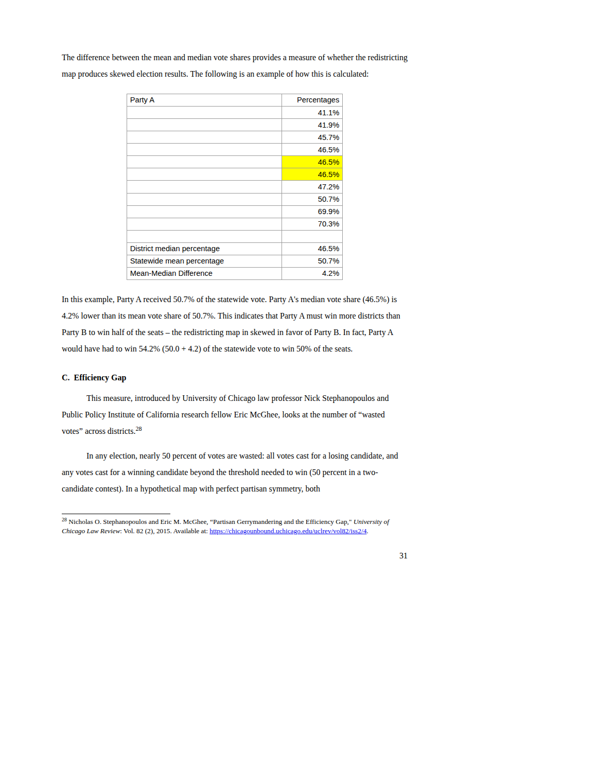The difference between the mean and median vote shares provides a measure of whether the redistricting map produces skewed election results. The following is an example of how this is calculated:
| Party A | Percentages |
| | 41.1% |
| | 41.9% |
| | 45.7% |
| | 46.5% |
| | 46.5% |
| | 46.5% |
| | 47.2% |
| | 50.7% |
| | 69.9% |
| | 70.3% |
| District median percentage | 46.5% |
| Statewide mean percentage | 50.7% |
| Mean-Median Difference | 4.2% |
In this example, Party A received 50.7% of the statewide vote. Party A's median vote share (46.5%) is 4.2% lower than its mean vote share of 50.7%. This indicates that Party A must win more districts than Party B to win half of the seats – the redistricting map in skewed in favor of Party B. In fact, Party A would have had to win 54.2% (50.0 + 4.2) of the statewide vote to win 50% of the seats.
C. Efficiency Gap
This measure, introduced by University of Chicago law professor Nick Stephanopoulos and Public Policy Institute of California research fellow Eric McGhee, looks at the number of “wasted votes” across districts.28
In any election, nearly 50 percent of votes are wasted: all votes cast for a losing candidate, and any votes cast for a winning candidate beyond the threshold needed to win (50 percent in a two-candidate contest). In a hypothetical map with perfect partisan symmetry, both
28 Nicholas O. Stephanopoulos and Eric M. McGhee, “Partisan Gerrymandering and the Efficiency Gap," University of Chicago Law Review: Vol. 82 (2), 2015. Available at: https://chicagounbound.uchicago.edu/uclrev/vol82/iss2/4.
31